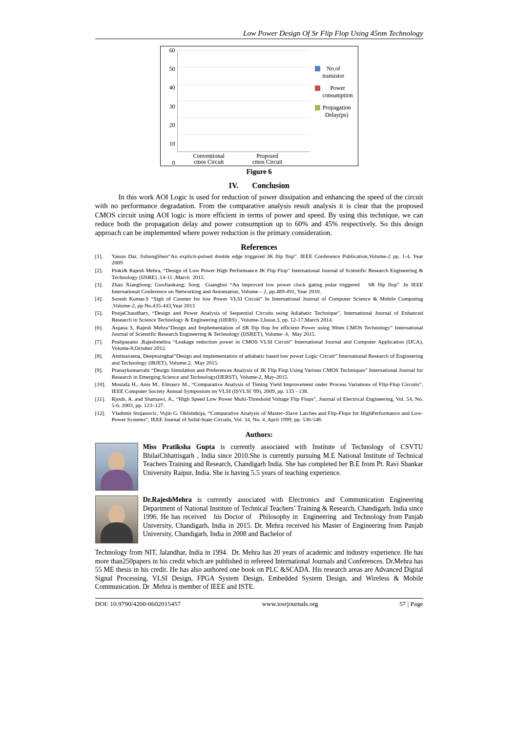Low Power Design Of Sr Flip Flop Using 45nm Technology
60 50 40 30 20 10 0
Conventional
cmos Circuit
Proposed
cmos Circuit
No.of
transistor
Power
consumption
Propagation
Delay(ps)
Figure 6
IV. Conclusion
In this work AOI Logic is used for reduction of power dissipation and enhancing the speed of the circuit with no performance degradation. From the comparative analysis result analysis it is clear that the proposed CMOS circuit using AOI logic is more efficient in terms of power and speed. By using this technique, we can reduce both the propagation delay and power consumption up to 60% and 45% respectively. So this design approach can be implemented where power reduction is the primary consideration.
References
[1]. Yanun Dai; JizhongShen“An explicit-pulsed double edge triggered JK flip flop”. IEEE Conference Publication,Volume-2 pp. 1-4, Year 2009.
[2]. Pinki& Rajesh Mehra, “Design of Low Power High Performance JK Flip Flop” International Journal of Scientific Research Engineering & Technology (IJSRE) ,14-15 ,March 2015.
[3]. Zhao Xianghong; GuoJiankang; Song Guanghui “An improved low power clock gating pulse triggered SR flip flop” .In IEEE International Conference on Networking and Automation, Volume – 2, pp.489-491, Year 2010.
[4]. Suresh Kumar.S “Sigh of Counter for low Power VLSI Circuit” In International Journal of Computer Science & Mobile Computing ,Volume-2, pp No.435-443,Year 2013
[5]. PoojaChaudhary, “Design and Power Analysis of Sequential Circuits using Adiabatic Technique”, International Journal of Enhanced Research in Science Technology & Engineering (IJERS) , Volume-3,Issue.3, pp. 12-17,March 2014.
[6]. Anjana S, Rajesh Mehra”Design and Implementation of SR flip flop for efficient Power using 90nm CMOS Technology” International Journal of Scientific Research Engineering & Technology (IJSRET), Volume- 4, May 2015.
[7]. Pushpasaini ,Rajeshmehra “Leakage reduction power in CMOS VLSI Circuit” International Journal and Computer Application (IJCA), Volume-8,October 2012.
[8]. Amitsaxsena, Deeptisinghal”Design and implementation of adiabatic based low power Logic Circuit” International Research of Engineering and Technology (IRJET), Volume:2, May 2015.
[9]. Pranaykumarrahi “Design Simulation and Preferences Analysis of JK Flip Flop Using Various CMOS Techniques” International Journal for Research in Emerging Science and Technology(IJERST), Volume-2, May-2015.
[10]. Mostafa H., Anis M., Elmasry M., “Comparative Analysis of Timing Yield Improvement under Process Variations of Flip-Flop Circuits”, IEEE Computer Society Annual Symposium on VLSI (ISVLSI '09), 2009, pp. 133 - 138.
[11]. Rjoub, A. and Shatnawi, A., “High Speed Low Power Multi-Threshold Voltage Flip Flops”, Journal of Electrical Engineering, Vol. 54, No. 5-6, 2003, pp. 123–127.
[12]. Vladimir Stojanovic, Vojin G. Oklobdzija, “Comparative Analysis of Master–Slave Latches and Flip-Flops for HighPerformance and Low-Power Systems”, IEEE Journal of Solid-State Circuits, Vol. 34, No. 4, April 1999, pp. 536-548.
Authors:
Miss Pratiksha Gupta is currently associated with Institute of Technology of CSVTU BhilaiChhattisgarh , India since 2010.She is currently pursuing M.E National Institute of Technical Teachers Training and Research, Chandigarh India. She has completed her B.E from Pt. Ravi Shankar University Raipur, India. She is having 5.5 years of teaching experience.
Dr.RajeshMehra is currently associated with Electronics and Communication Engineering Department of National Institute of Technical Teachers’ Training & Research, Chandigarh, India since 1996. He has received his Doctor of Philosophy in Engineering and Technology from Panjab University, Chandigarh, India in 2015. Dr. Mehra received his Master of Engineering from Panjab University, Chandigarh, India in 2008 and Bachelor of
Technology from NIT, Jalandhar, India in 1994. Dr. Mehra has 20 years of academic and industry experience. He has more than250papers in his credit which are published in refereed International Journals and Conferences. Dr.Mehra has 55 ME thesis in his credit. He has also authored one book on PLC &SCADA. His research areas are Advanced Digital Signal Processing, VLSI Design, FPGA System Design, Embedded System Design, and Wireless & Mobile Communication. Dr .Mehra is member of IEEE and ISTE.
DOI: 10.9790/4200-0602015457 www.iosrjournals.org 57 | Page